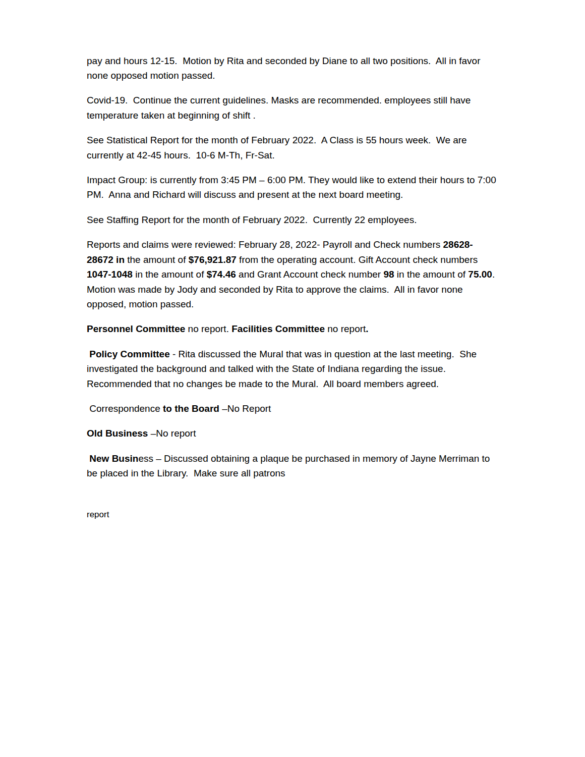pay and hours 12-15. Motion by Rita and seconded by Diane to all two positions. All in favor none opposed motion passed.
Covid-19. Continue the current guidelines. Masks are recommended. employees still have temperature taken at beginning of shift .
See Statistical Report for the month of February 2022. A Class is 55 hours week. We are currently at 42-45 hours. 10-6 M-Th, Fr-Sat.
Impact Group: is currently from 3:45 PM – 6:00 PM. They would like to extend their hours to 7:00 PM. Anna and Richard will discuss and present at the next board meeting.
See Staffing Report for the month of February 2022. Currently 22 employees.
Reports and claims were reviewed: February 28, 2022- Payroll and Check numbers 28628-28672 in the amount of $76,921.87 from the operating account. Gift Account check numbers 1047-1048 in the amount of $74.46 and Grant Account check number 98 in the amount of 75.00. Motion was made by Jody and seconded by Rita to approve the claims. All in favor none opposed, motion passed.
Personnel Committee no report. Facilities Committee no report.
Policy Committee - Rita discussed the Mural that was in question at the last meeting. She investigated the background and talked with the State of Indiana regarding the issue. Recommended that no changes be made to the Mural. All board members agreed.
Correspondence to the Board –No Report
Old Business –No report
New Business – Discussed obtaining a plaque be purchased in memory of Jayne Merriman to be placed in the Library. Make sure all patrons
report